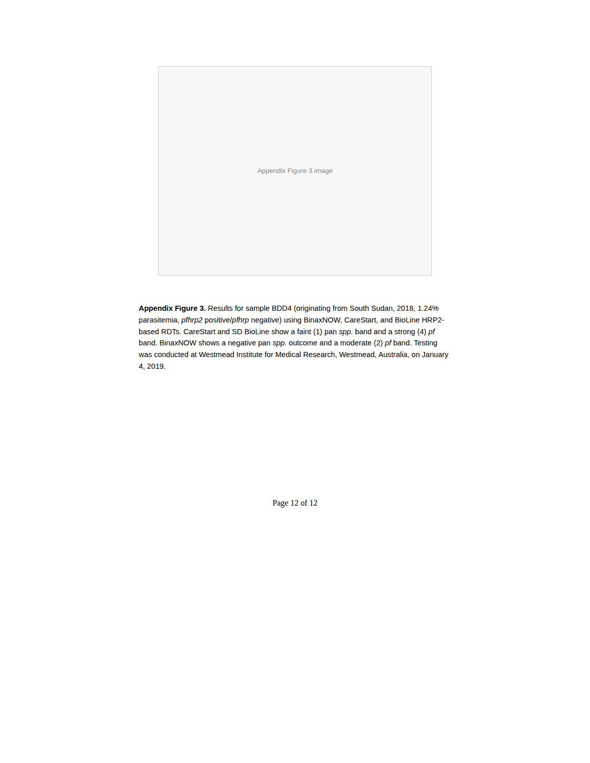Appendix Figure 3 image
Appendix Figure 3. Results for sample BDD4 (originating from South Sudan, 2018, 1.24% parasitemia, pfhrp2 positive/pfhrp negative) using BinaxNOW, CareStart, and BioLine HRP2-based RDTs. CareStart and SD BioLine show a faint (1) pan spp. band and a strong (4) pf band. BinaxNOW shows a negative pan spp. outcome and a moderate (2) pf band. Testing was conducted at Westmead Institute for Medical Research, Westmead, Australia, on January 4, 2019.
Page 12 of 12